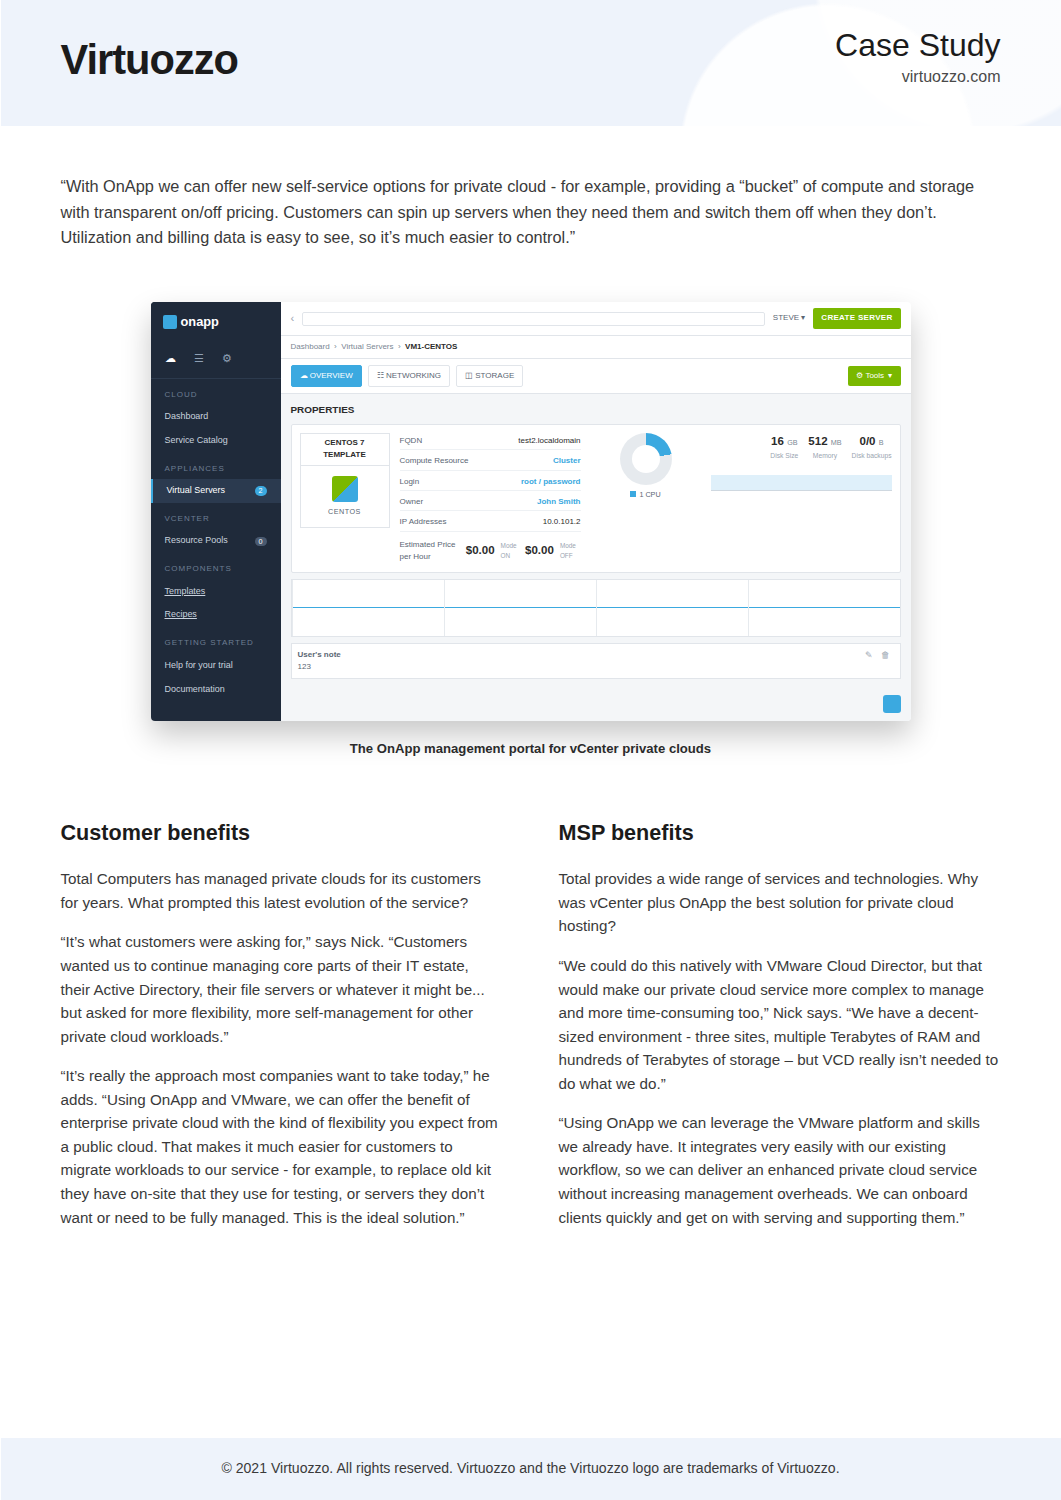Virtuozzo
Case Study
virtuozzo.com
“With OnApp we can offer new self-service options for private cloud - for example, providing a “bucket” of compute and storage with transparent on/off pricing. Customers can spin up servers when they need them and switch them off when they don’t. Utilization and billing data is easy to see, so it’s much easier to control.”
onapp
☁ ☰ ⚙
Cloud
Dashboard
Service Catalog
Appliances
Virtual Servers 2
vCenter
Resource Pools 0
Components
Templates
Recipes
Getting Started
Help for your trial
Documentation
‹
STEVE ▾
CREATE SERVER
Dashboard › Virtual Servers › VM1-CENTOS
☁ OVERVIEW
☷ NETWORKING
◫ STORAGE
⚙ Tools ▾
PROPERTIES
CENTOS 7 TEMPLATE
CENTOS
FQDN test2.localdomain
Compute Resource Cluster
Login root / password
Owner John Smith
IP Addresses 10.0.101.2
Estimated Price per Hour $0.00 Mode ON $0.00 Mode OFF
1 CPU
16 GB
Disk Size
512 MB
Memory
0/0 B
Disk backups
User's note
123
✎ 🗑
The OnApp management portal for vCenter private clouds
Customer benefits
Total Computers has managed private clouds for its customers for years. What prompted this latest evolution of the service?
“It’s what customers were asking for,” says Nick. “Customers wanted us to continue managing core parts of their IT estate, their Active Directory, their file servers or whatever it might be... but asked for more flexibility, more self-management for other private cloud workloads.”
“It’s really the approach most companies want to take today,” he adds. “Using OnApp and VMware, we can offer the benefit of enterprise private cloud with the kind of flexibility you expect from a public cloud. That makes it much easier for customers to migrate workloads to our service - for example, to replace old kit they have on-site that they use for testing, or servers they don’t want or need to be fully managed. This is the ideal solution.”
MSP benefits
Total provides a wide range of services and technologies. Why was vCenter plus OnApp the best solution for private cloud hosting?
“We could do this natively with VMware Cloud Director, but that would make our private cloud service more complex to manage and more time-consuming too,” Nick says. “We have a decent-sized environment - three sites, multiple Terabytes of RAM and hundreds of Terabytes of storage – but VCD really isn’t needed to do what we do.”
“Using OnApp we can leverage the VMware platform and skills we already have. It integrates very easily with our existing workflow, so we can deliver an enhanced private cloud service without increasing management overheads. We can onboard clients quickly and get on with serving and supporting them.”
© 2021 Virtuozzo. All rights reserved. Virtuozzo and the Virtuozzo logo are trademarks of Virtuozzo.